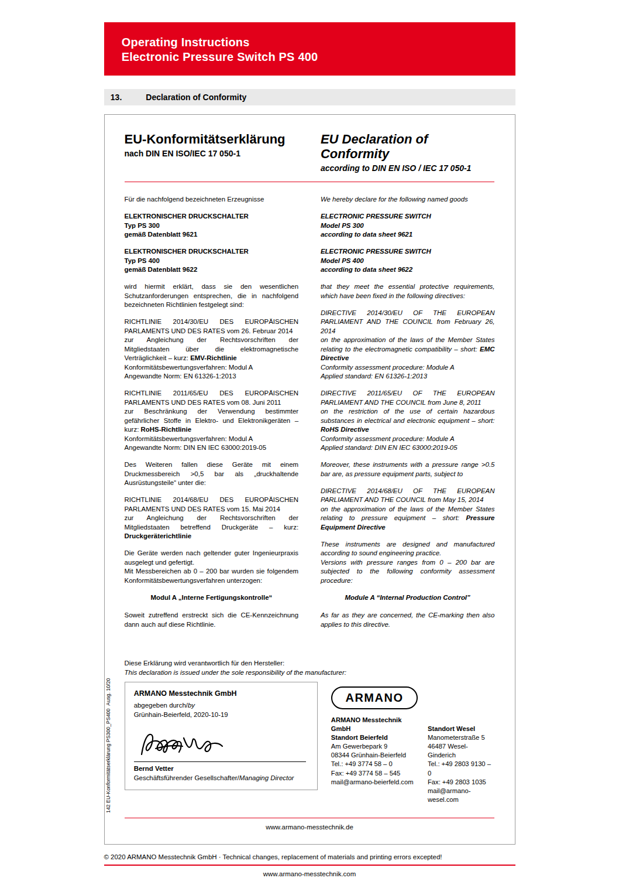Operating Instructions Electronic Pressure Switch PS 400
13. Declaration of Conformity
EU-Konformitätserklärung
nach DIN EN ISO/IEC 17 050-1
EU Declaration of Conformity
according to DIN EN ISO / IEC 17 050-1
Für die nachfolgend bezeichneten Erzeugnisse
ELEKTRONISCHER DRUCKSCHALTER
Typ PS 300
gemäß Datenblatt 9621
ELEKTRONISCHER DRUCKSCHALTER
Typ PS 400
gemäß Datenblatt 9622
wird hiermit erklärt, dass sie den wesentlichen Schutzanforderungen entsprechen, die in nachfolgend bezeichneten Richtlinien festgelegt sind:
RICHTLINIE 2014/30/EU DES EUROPÄISCHEN PARLAMENTS UND DES RATES vom 26. Februar 2014
zur Angleichung der Rechtsvorschriften der Mitgliedstaaten über die elektromagnetische Verträglichkeit – kurz: EMV-Richtlinie
Konformitätsbewertungsverfahren: Modul A
Angewandte Norm: EN 61326-1:2013
RICHTLINIE 2011/65/EU DES EUROPÄISCHEN PARLAMENTS UND DES RATES vom 08. Juni 2011
zur Beschränkung der Verwendung bestimmter gefährlicher Stoffe in Elektro- und Elektronikgeräten – kurz: RoHS-Richtlinie
Konformitätsbewertungsverfahren: Modul A
Angewandte Norm: DIN EN IEC 63000:2019-05
Des Weiteren fallen diese Geräte mit einem Druckmessbereich >0,5 bar als „druckhaltende Ausrüstungsteile“ unter die:
RICHTLINIE 2014/68/EU DES EUROPÄISCHEN PARLAMENTS UND DES RATES vom 15. Mai 2014
zur Angleichung der Rechtsvorschriften der Mitgliedstaaten betreffend Druckgeräte – kurz: Druckgeräterichtlinie
Die Geräte werden nach geltender guter Ingenieurpraxis ausgelegt und gefertigt.
Mit Messbereichen ab 0 – 200 bar wurden sie folgendem Konformitätsbewertungsverfahren unterzogen:
Modul A „Interne Fertigungskontrolle“
Soweit zutreffend erstreckt sich die CE-Kennzeichnung dann auch auf diese Richtlinie.
We hereby declare for the following named goods
ELECTRONIC PRESSURE SWITCH
Model PS 300
according to data sheet 9621
ELECTRONIC PRESSURE SWITCH
Model PS 400
according to data sheet 9622
that they meet the essential protective requirements, which have been fixed in the following directives:
DIRECTIVE 2014/30/EU OF THE EUROPEAN PARLIAMENT AND THE COUNCIL from February 26, 2014
on the approximation of the laws of the Member States relating to the electromagnetic compatibility – short: EMC Directive
Conformity assessment procedure: Module A
Applied standard: EN 61326-1:2013
DIRECTIVE 2011/65/EU OF THE EUROPEAN PARLIAMENT AND THE COUNCIL from June 8, 2011
on the restriction of the use of certain hazardous substances in electrical and electronic equipment – short: RoHS Directive
Conformity assessment procedure: Module A
Applied standard: DIN EN IEC 63000:2019-05
Moreover, these instruments with a pressure range >0.5 bar are, as pressure equipment parts, subject to
DIRECTIVE 2014/68/EU OF THE EUROPEAN PARLIAMENT AND THE COUNCIL from May 15, 2014
on the approximation of the laws of the Member States relating to pressure equipment – short: Pressure Equipment Directive
These instruments are designed and manufactured according to sound engineering practice.
Versions with pressure ranges from 0 – 200 bar are subjected to the following conformity assessment procedure:
Module A “Internal Production Control”
As far as they are concerned, the CE-marking then also applies to this directive.
Diese Erklärung wird verantwortlich für den Hersteller:
This declaration is issued under the sole responsibility of the manufacturer:
ARMANO Messtechnik GmbH
abgegeben durch/by
Grünhain-Beierfeld, 2020-10-19
Bernd Vetter
Geschäftsführender Gesellschafter/Managing Director
ARMANO
ARMANO Messtechnik GmbH
Standort Beierfeld
Am Gewerbepark 9
08344 Grünhain-Beierfeld
Tel.: +49 3774 58 – 0
Fax: +49 3774 58 – 545
mail@armano-beierfeld.com
Standort Wesel
Manometerstraße 5
46487 Wesel-Ginderich
Tel.: +49 2803 9130 – 0
Fax: +49 2803 1035
mail@armano-wesel.com
142 EU-Konformitätserklärung PS300_PS400 Ausg. 10/20
www.armano-messtechnik.de
© 2020 ARMANO Messtechnik GmbH · Technical changes, replacement of materials and printing errors excepted!
www.armano-messtechnik.com